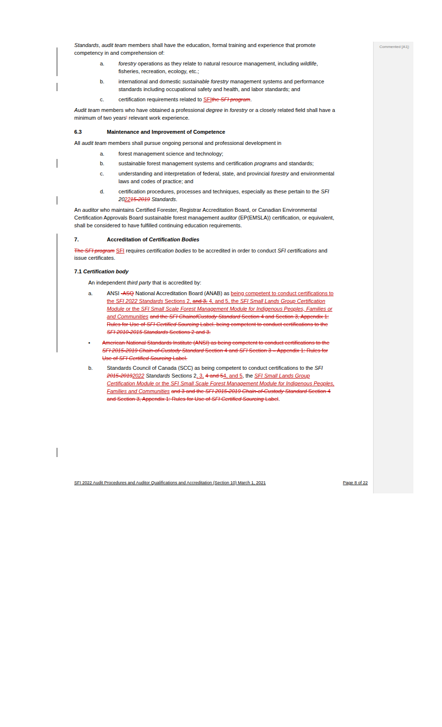Commented [A1]:
Standards, audit team members shall have the education, formal training and experience that promote competency in and comprehension of:
a. forestry operations as they relate to natural resource management, including wildlife, fisheries, recreation, ecology, etc.;
b. international and domestic sustainable forestry management systems and performance standards including occupational safety and health, and labor standards; and
c. certification requirements related to SFI the SFI program.
Audit team members who have obtained a professional degree in forestry or a closely related field shall have a minimum of two years' relevant work experience.
6.3 Maintenance and Improvement of Competence
All audit team members shall pursue ongoing personal and professional development in
a. forest management science and technology;
b. sustainable forest management systems and certification programs and standards;
c. understanding and interpretation of federal, state, and provincial forestry and environmental laws and codes of practice; and
d. certification procedures, processes and techniques, especially as these pertain to the SFI 202215-2019 Standards.
An auditor who maintains Certified Forester, Registrar Accreditation Board, or Canadian Environmental Certification Approvals Board sustainable forest management auditor (EP(EMSLA)) certification, or equivalent, shall be considered to have fulfilled continuing education requirements.
7. Accreditation of Certification Bodies
The SFI program SFI requires certification bodies to be accredited in order to conduct SFI certifications and issue certificates.
7.1 Certification body
An independent third party that is accredited by:
a. ANSI -ASQ National Accreditation Board (ANAB) as being competent to conduct certifications to the SFI 2022 Standards Sections 2, and 3, 4, and 5, the SFI Small Lands Group Certification Module or the SFI Small Scale Forest Management Module for Indigenous Peoples, Families or and Communities and the SFI ChainofCustody Standard Section 4 and Section 3, Appendix 1: Rules for Use of SFI Certified Sourcing Label. being competent to conduct certifications to the SFI 2010-2015 Standards Sections 2 and 3.
•American National Standards Institute (ANSI) as being competent to conduct certifications to the SFI 2015-2019 Chain-of-Custody Standard Section 4 and SFI Section 3 – Appendix 1: Rules for Use of SFI Certified Sourcing Label.
b. Standards Council of Canada (SCC) as being competent to conduct certifications to the SFI 2015-20192022 Standards Sections 2, 3, 4 and 54, and 5, the SFI Small Lands Group Certification Module or the SFI Small Scale Forest Management Module for Indigenous Peoples, Families and Communities and 3 and the SFI 2015-2019 Chain-of-Custody Standard Section 4 and Section 3, Appendix 1: Rules for Use of SFI Certified Sourcing Label.
SFI 2022 Audit Procedures and Auditor Qualifications and Accreditation (Section 10) March 1, 2021 Page 8 of 22